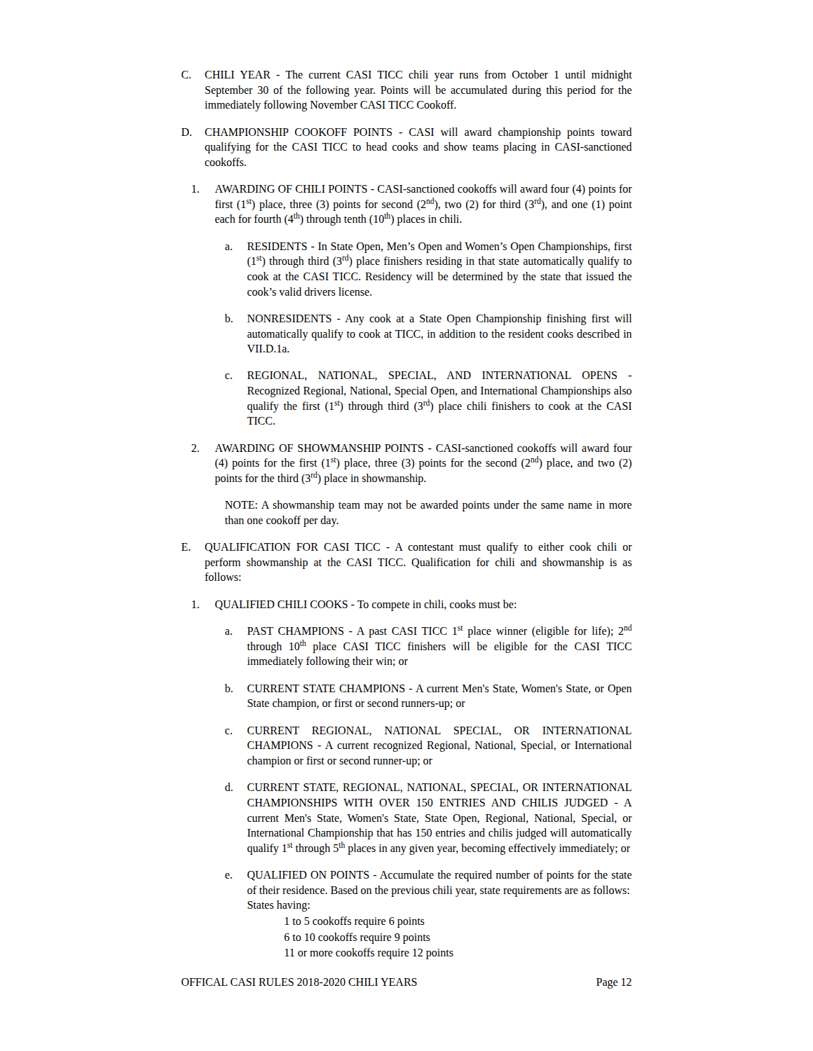C. CHILI YEAR - The current CASI TICC chili year runs from October 1 until midnight September 30 of the following year. Points will be accumulated during this period for the immediately following November CASI TICC Cookoff.
D. CHAMPIONSHIP COOKOFF POINTS - CASI will award championship points toward qualifying for the CASI TICC to head cooks and show teams placing in CASI-sanctioned cookoffs.
1. AWARDING OF CHILI POINTS - CASI-sanctioned cookoffs will award four (4) points for first (1st) place, three (3) points for second (2nd), two (2) for third (3rd), and one (1) point each for fourth (4th) through tenth (10th) places in chili.
a. RESIDENTS - In State Open, Men’s Open and Women’s Open Championships, first (1st) through third (3rd) place finishers residing in that state automatically qualify to cook at the CASI TICC. Residency will be determined by the state that issued the cook’s valid drivers license.
b. NONRESIDENTS - Any cook at a State Open Championship finishing first will automatically qualify to cook at TICC, in addition to the resident cooks described in VII.D.1a.
c. REGIONAL, NATIONAL, SPECIAL, AND INTERNATIONAL OPENS - Recognized Regional, National, Special Open, and International Championships also qualify the first (1st) through third (3rd) place chili finishers to cook at the CASI TICC.
2. AWARDING OF SHOWMANSHIP POINTS - CASI-sanctioned cookoffs will award four (4) points for the first (1st) place, three (3) points for the second (2nd) place, and two (2) points for the third (3rd) place in showmanship.
NOTE: A showmanship team may not be awarded points under the same name in more than one cookoff per day.
E. QUALIFICATION FOR CASI TICC - A contestant must qualify to either cook chili or perform showmanship at the CASI TICC. Qualification for chili and showmanship is as follows:
1. QUALIFIED CHILI COOKS - To compete in chili, cooks must be:
a. PAST CHAMPIONS - A past CASI TICC 1st place winner (eligible for life); 2nd through 10th place CASI TICC finishers will be eligible for the CASI TICC immediately following their win; or
b. CURRENT STATE CHAMPIONS - A current Men's State, Women's State, or Open State champion, or first or second runners-up; or
c. CURRENT REGIONAL, NATIONAL SPECIAL, OR INTERNATIONAL CHAMPIONS - A current recognized Regional, National, Special, or International champion or first or second runner-up; or
d. CURRENT STATE, REGIONAL, NATIONAL, SPECIAL, OR INTERNATIONAL CHAMPIONSHIPS WITH OVER 150 ENTRIES AND CHILIS JUDGED - A current Men's State, Women's State, State Open, Regional, National, Special, or International Championship that has 150 entries and chilis judged will automatically qualify 1st through 5th places in any given year, becoming effectively immediately; or
e. QUALIFIED ON POINTS - Accumulate the required number of points for the state of their residence. Based on the previous chili year, state requirements are as follows:
States having:
1 to 5 cookoffs require 6 points
6 to 10 cookoffs require 9 points
11 or more cookoffs require 12 points
OFFICAL CASI RULES 2018-2020 CHILI YEARS Page 12